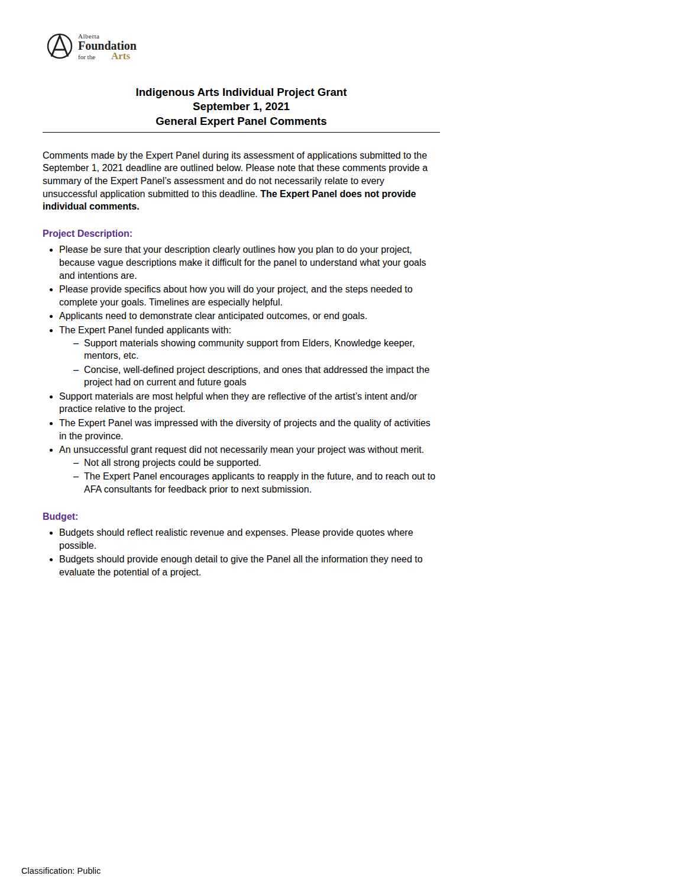Indigenous Arts Individual Project Grant September 1, 2021 General Expert Panel Comments
Comments made by the Expert Panel during its assessment of applications submitted to the September 1, 2021 deadline are outlined below. Please note that these comments provide a summary of the Expert Panel’s assessment and do not necessarily relate to every unsuccessful application submitted to this deadline. The Expert Panel does not provide individual comments.
Project Description:
Please be sure that your description clearly outlines how you plan to do your project, because vague descriptions make it difficult for the panel to understand what your goals and intentions are.
Please provide specifics about how you will do your project, and the steps needed to complete your goals. Timelines are especially helpful.
Applicants need to demonstrate clear anticipated outcomes, or end goals.
The Expert Panel funded applicants with:
Support materials showing community support from Elders, Knowledge keeper, mentors, etc.
Concise, well-defined project descriptions, and ones that addressed the impact the project had on current and future goals
Support materials are most helpful when they are reflective of the artist’s intent and/or practice relative to the project.
The Expert Panel was impressed with the diversity of projects and the quality of activities in the province.
An unsuccessful grant request did not necessarily mean your project was without merit.
Not all strong projects could be supported.
The Expert Panel encourages applicants to reapply in the future, and to reach out to AFA consultants for feedback prior to next submission.
Budget:
Budgets should reflect realistic revenue and expenses. Please provide quotes where possible.
Budgets should provide enough detail to give the Panel all the information they need to evaluate the potential of a project.
Classification: Public